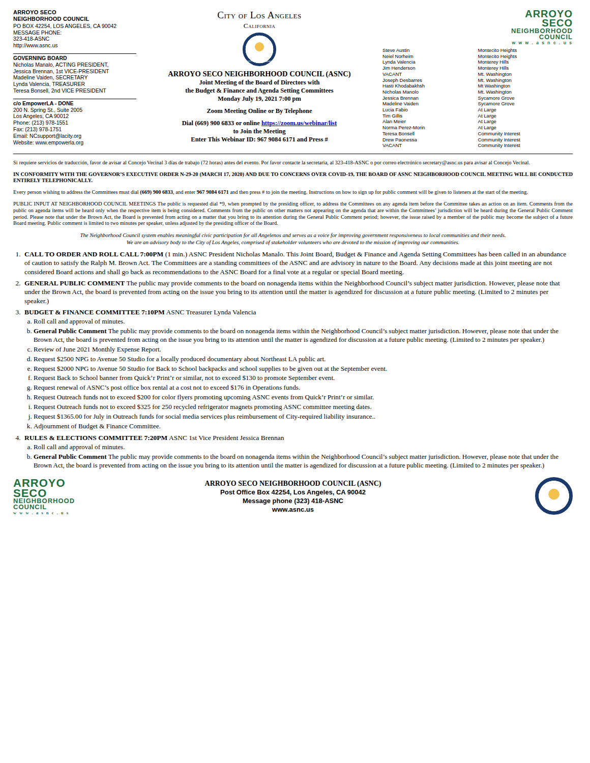ARROYO SECO
NEIGHBORHOOD COUNCIL
PO BOX 42254, LOS ANGELES, CA 90042
MESSAGE PHONE:
323-418-ASNC
http://www.asnc.us
GOVERNING BOARD
Nicholas Manalo, ACTING PRESIDENT,
Jessica Brennan, 1st VICE-PRESIDENT
Madeline Vaiden, SECRETARY
Lynda Valencia, TREASURER
Teresa Bonsell, 2nd VICE PRESIDENT
c/o EmpowerLA - DONE
200 N. Spring St., Suite 2005
Los Angeles, CA 90012
Phone: (213) 978-1551
Fax: (213) 978-1751
Email: NCsupport@lacity.org
Website: www.empowerla.org
City of Los Angeles
California
ARROYO SECO NEIGHBORHOOD COUNCIL (ASNC)
Joint Meeting of the Board of Directors with
the Budget & Finance and Agenda Setting Committees
Monday July 19, 2021 7:00 pm
Zoom Meeting Online or By Telephone
Dial (669) 900 6833 or online https://zoom.us/webinar/list
to Join the Meeting
Enter This Webinar ID: 967 9084 6171 and Press #
Arroyo
Seco
Neighborhood
Council
w w w . a s n c . u s
| Steve Austin | Montecito Heights |
| Neiel Norheim | Montecito Heights |
| Lynda Valencia | Monterey Hills |
| Jim Henderson | Monterey Hills |
| VACANT | Mt. Washington |
| Joseph Desbarres | Mt. Washington |
| Hasti Khodabakhsh | Mt Washington |
| Nicholas Manolo | Mt. Washington |
| Jessica Brennan | Sycamore Grove |
| Madeline Vaiden | Sycamore Grove |
| Lucia Fabio | At Large |
| Tim Gillis | At Large |
| Alan Meier | At Large |
| Norma Perez-Morin | At Large |
| Teresa Bonsell | Community Interest |
| Drew Paonessa | Community Interest |
| VACANT | Community Interest |
Si requiere servicios de traducción, favor de avisar al Concejo Vecinal 3 días de trabajo (72 horas) antes del evento. Por favor contacte la secretaria, al 323-418-ASNC o por correo electrónico secretary@asnc.us para avisar al Concejo Vecinal.
In conformity with the Governor’s Executive Order N-29-20 (March 17, 2020) and due to concerns over COVID-19, the Board of ASNC Neighborhood Council meeting will be conducted entirely telephonically.
Every person wishing to address the Committees must dial (669) 900 6833, and enter 967 9084 6171 and then press # to join the meeting. Instructions on how to sign up for public comment will be given to listeners at the start of the meeting.
PUBLIC INPUT AT NEIGHBORHOOD COUNCIL MEETINGS The public is requested dial *9, when prompted by the presiding officer, to address the Committees on any agenda item before the Committee takes an action on an item. Comments from the public on agenda items will be heard only when the respective item is being considered. Comments from the public on other matters not appearing on the agenda that are within the Committees’ jurisdiction will be heard during the General Public Comment period. Please note that under the Brown Act, the Board is prevented from acting on a matter that you bring to its attention during the General Public Comment period; however, the issue raised by a member of the public may become the subject of a future Board meeting. Public comment is limited to two minutes per speaker, unless adjusted by the presiding officer of the Board.
The Neighborhood Council system enables meaningful civic participation for all Angelenos and serves as a voice for improving government responsiveness to local communities and their needs.
We are an advisory body to the City of Los Angeles, comprised of stakeholder volunteers who are devoted to the mission of improving our communities.
CALL TO ORDER AND ROLL CALL 7:00PM (1 min.) ASNC President Nicholas Manalo. This Joint Board, Budget & Finance and Agenda Setting Committees has been called in an abundance of caution to satisfy the Ralph M. Brown Act. The Committees are a standing committees of the ASNC and are advisory in nature to the Board. Any decisions made at this joint meeting are not considered Board actions and shall go back as recommendations to the ASNC Board for a final vote at a regular or special Board meeting.
GENERAL PUBLIC COMMENT The public may provide comments to the board on nonagenda items within the Neighborhood Council’s subject matter jurisdiction. However, please note that under the Brown Act, the board is prevented from acting on the issue you bring to its attention until the matter is agendized for discussion at a future public meeting. (Limited to 2 minutes per speaker.)
BUDGET & FINANCE COMMITTEE 7:10PM ASNC Treasurer Lynda Valencia
Roll call and approval of minutes.
General Public Comment The public may provide comments to the board on nonagenda items within the Neighborhood Council’s subject matter jurisdiction. However, please note that under the Brown Act, the board is prevented from acting on the issue you bring to its attention until the matter is agendized for discussion at a future public meeting. (Limited to 2 minutes per speaker.)
Review of June 2021 Monthly Expense Report.
Request $2500 NPG to Avenue 50 Studio for a locally produced documentary about Northeast LA public art.
Request $2000 NPG to Avenue 50 Studio for Back to School backpacks and school supplies to be given out at the September event.
Request Back to School banner from Quick’r Print’r or similar, not to exceed $130 to promote September event.
Request renewal of ASNC’s post office box rental at a cost not to exceed $176 in Operations funds.
Request Outreach funds not to exceed $200 for color flyers promoting upcoming ASNC events from Quick’r Print’r or similar.
Request Outreach funds not to exceed $325 for 250 recycled refrigerator magnets promoting ASNC committee meeting dates.
Request $1365.00 for July in Outreach funds for social media services plus reimbursement of City-required liability insurance..
Adjournment of Budget & Finance Committee.
RULES & ELECTIONS COMMITTEE 7:20PM ASNC 1st Vice President Jessica Brennan
Roll call and approval of minutes.
General Public Comment The public may provide comments to the board on nonagenda items within the Neighborhood Council’s subject matter jurisdiction. However, please note that under the Brown Act, the board is prevented from acting on the issue you bring to its attention until the matter is agendized for discussion at a future public meeting. (Limited to 2 minutes per speaker.)
Arroyo
Seco
Neighborhood
Council
w w w . a s n c . u s
ARROYO SECO NEIGHBORHOOD COUNCIL (ASNC)
Post Office Box 42254, Los Angeles, CA 90042
Message phone (323) 418-ASNC
www.asnc.us